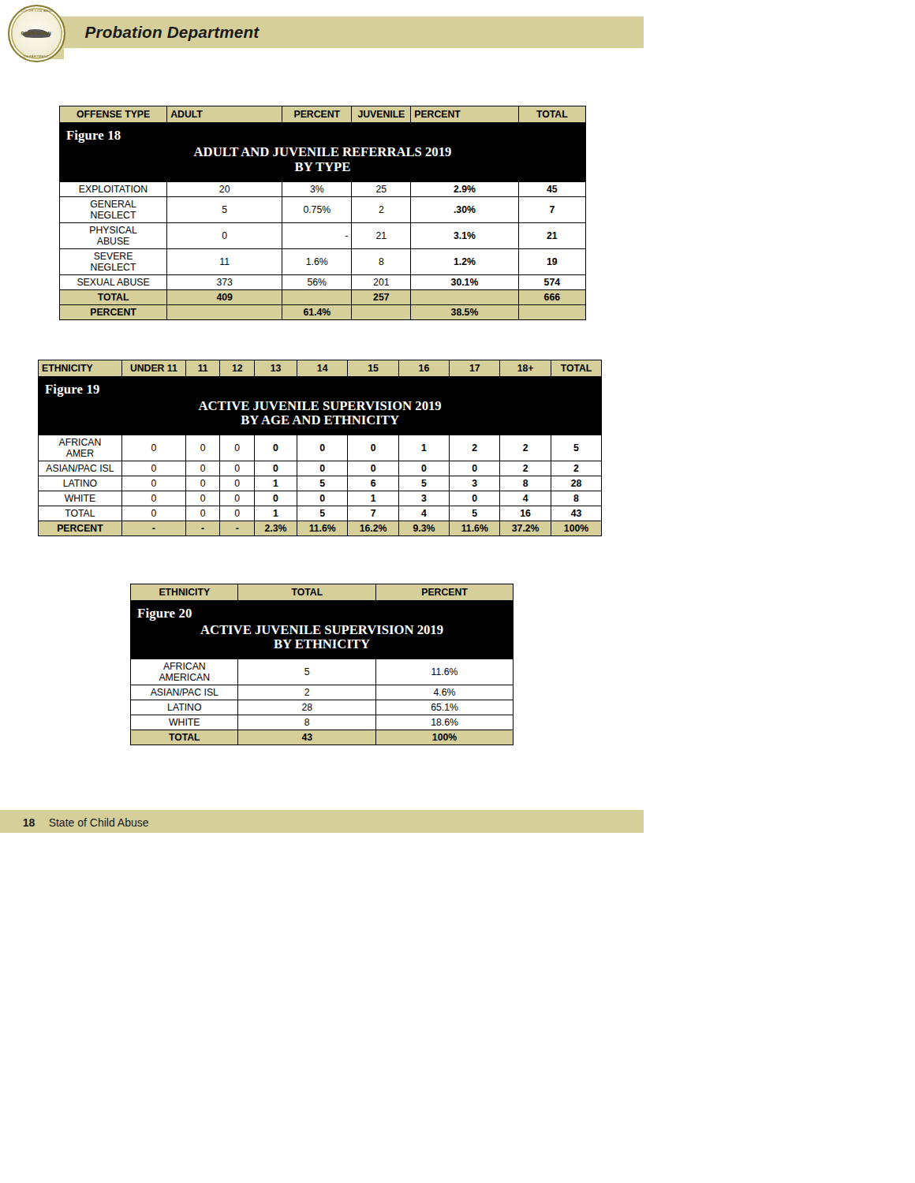Probation Department
COUNTY OF LOS ANGELES DEPARTMENT
PROBATION
| Figure 18 ADULT AND JUVENILE REFERRALS 2019 BY TYPE |
| OFFENSE TYPE | ADULT | PERCENT | JUVENILE | PERCENT | TOTAL |
| EXPLOITATION | 20 | 3% | 25 | 2.9% | 45 |
| GENERAL NEGLECT | 5 | 0.75% | 2 | .30% | 7 |
| PHYSICAL ABUSE | 0 | - | 21 | 3.1% | 21 |
| SEVERE NEGLECT | 11 | 1.6% | 8 | 1.2% | 19 |
| SEXUAL ABUSE | 373 | 56% | 201 | 30.1% | 574 |
| TOTAL | 409 | | 257 | | 666 |
| PERCENT | | 61.4% | | 38.5% | |
| Figure 19 ACTIVE JUVENILE SUPERVISION 2019 BY AGE AND ETHNICITY |
| ETHNICITY | UNDER 11 | 11 | 12 | 13 | 14 | 15 | 16 | 17 | 18+ | TOTAL |
| AFRICAN AMER | 0 | 0 | 0 | 0 | 0 | 0 | 1 | 2 | 2 | 5 |
| ASIAN/PAC ISL | 0 | 0 | 0 | 0 | 0 | 0 | 0 | 0 | 2 | 2 |
| LATINO | 0 | 0 | 0 | 1 | 5 | 6 | 5 | 3 | 8 | 28 |
| WHITE | 0 | 0 | 0 | 0 | 0 | 1 | 3 | 0 | 4 | 8 |
| TOTAL | 0 | 0 | 0 | 1 | 5 | 7 | 4 | 5 | 16 | 43 |
| PERCENT | - | - | - | 2.3% | 11.6% | 16.2% | 9.3% | 11.6% | 37.2% | 100% |
| Figure 20 ACTIVE JUVENILE SUPERVISION 2019 BY ETHNICITY |
| ETHNICITY | TOTAL | PERCENT |
| AFRICAN AMERICAN | 5 | 11.6% |
| ASIAN/PAC ISL | 2 | 4.6% |
| LATINO | 28 | 65.1% |
| WHITE | 8 | 18.6% |
| TOTAL | 43 | 100% |
18 State of Child Abuse